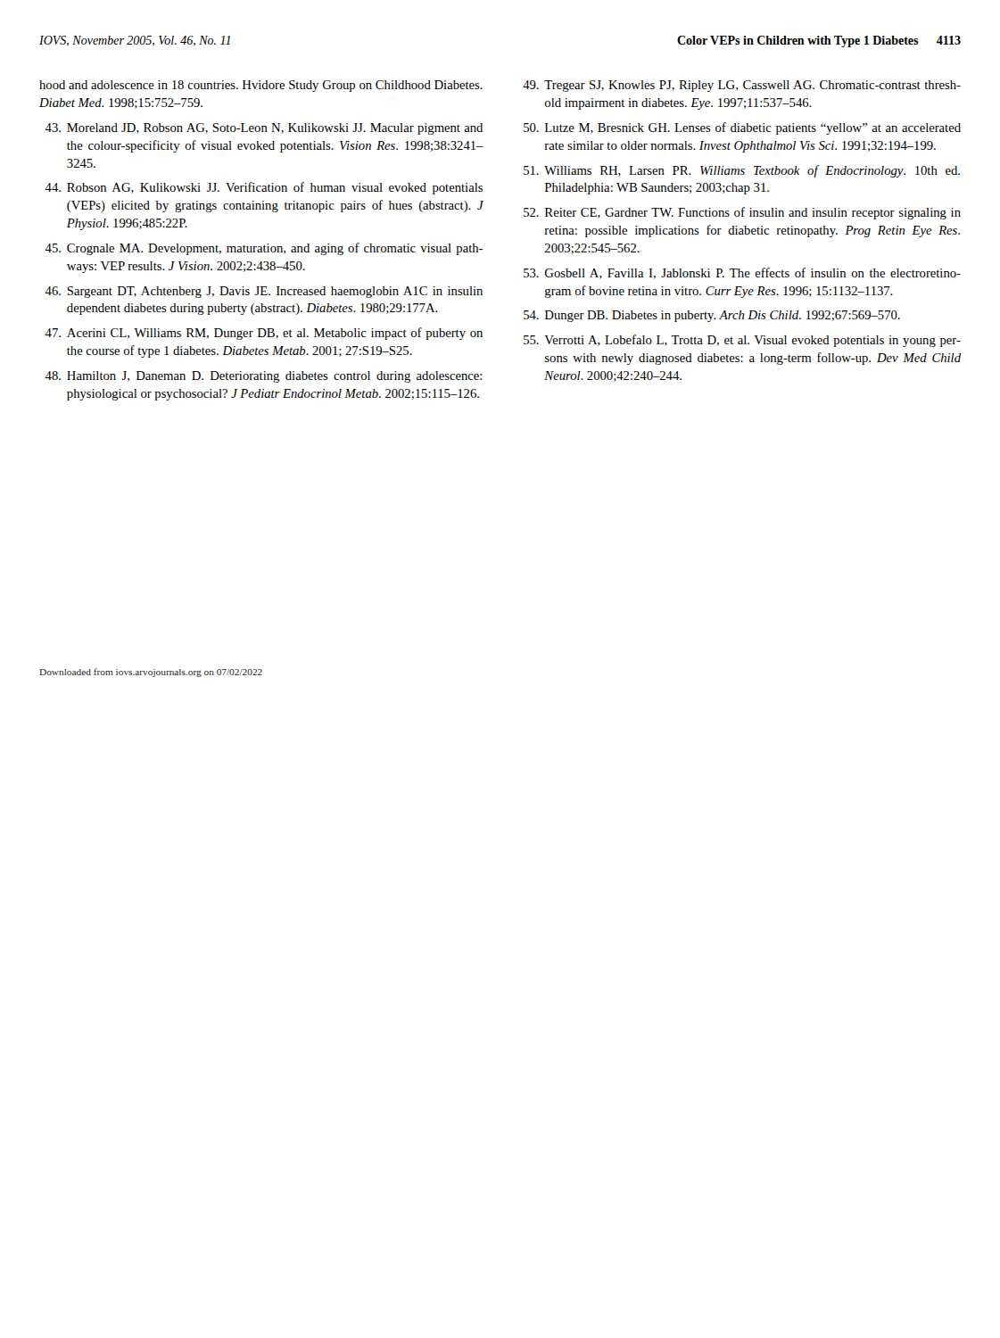IOVS, November 2005, Vol. 46, No. 11
Color VEPs in Children with Type 1 Diabetes 4113
hood and adolescence in 18 countries. Hvidore Study Group on Childhood Diabetes. Diabet Med. 1998;15:752–759.
43. Moreland JD, Robson AG, Soto-Leon N, Kulikowski JJ. Macular pigment and the colour-specificity of visual evoked potentials. Vision Res. 1998;38:3241–3245.
44. Robson AG, Kulikowski JJ. Verification of human visual evoked potentials (VEPs) elicited by gratings containing tritanopic pairs of hues (abstract). J Physiol. 1996;485:22P.
45. Crognale MA. Development, maturation, and aging of chromatic visual pathways: VEP results. J Vision. 2002;2:438–450.
46. Sargeant DT, Achtenberg J, Davis JE. Increased haemoglobin A1C in insulin dependent diabetes during puberty (abstract). Diabetes. 1980;29:177A.
47. Acerini CL, Williams RM, Dunger DB, et al. Metabolic impact of puberty on the course of type 1 diabetes. Diabetes Metab. 2001; 27:S19–S25.
48. Hamilton J, Daneman D. Deteriorating diabetes control during adolescence: physiological or psychosocial? J Pediatr Endocrinol Metab. 2002;15:115–126.
49. Tregear SJ, Knowles PJ, Ripley LG, Casswell AG. Chromatic-contrast threshold impairment in diabetes. Eye. 1997;11:537–546.
50. Lutze M, Bresnick GH. Lenses of diabetic patients “yellow” at an accelerated rate similar to older normals. Invest Ophthalmol Vis Sci. 1991;32:194–199.
51. Williams RH, Larsen PR. Williams Textbook of Endocrinology. 10th ed. Philadelphia: WB Saunders; 2003;chap 31.
52. Reiter CE, Gardner TW. Functions of insulin and insulin receptor signaling in retina: possible implications for diabetic retinopathy. Prog Retin Eye Res. 2003;22:545–562.
53. Gosbell A, Favilla I, Jablonski P. The effects of insulin on the electroretinogram of bovine retina in vitro. Curr Eye Res. 1996; 15:1132–1137.
54. Dunger DB. Diabetes in puberty. Arch Dis Child. 1992;67:569–570.
55. Verrotti A, Lobefalo L, Trotta D, et al. Visual evoked potentials in young persons with newly diagnosed diabetes: a long-term follow-up. Dev Med Child Neurol. 2000;42:240–244.
Downloaded from iovs.arvojournals.org on 07/02/2022